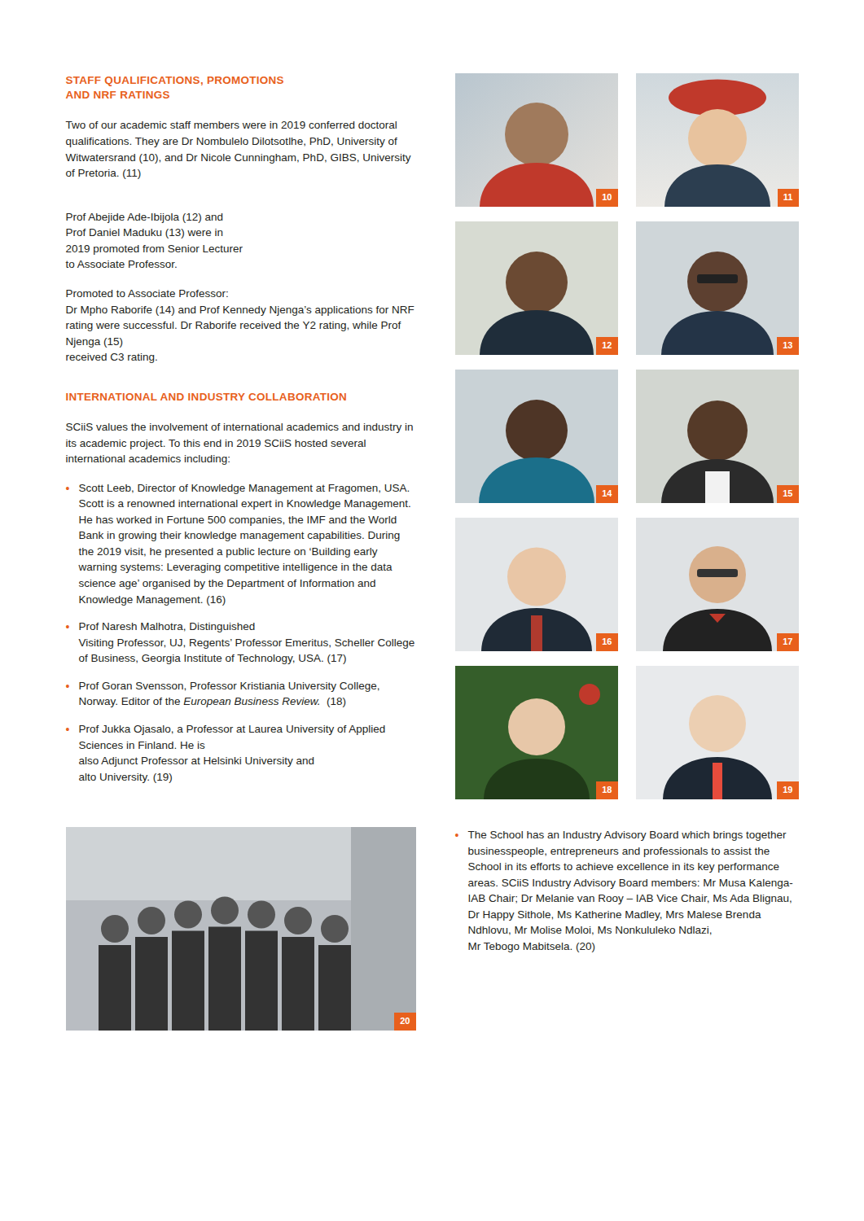Staff qualifications, promotions
and NRF ratings
Two of our academic staff members were in 2019 conferred doctoral qualifications. They are Dr Nombulelo Dilotsotlhe, PhD, University of Witwatersrand (10), and Dr Nicole Cunningham, PhD, GIBS, University of Pretoria. (11)
Prof Abejide Ade-Ibijola (12) and
Prof Daniel Maduku (13) were in
2019 promoted from Senior Lecturer
to Associate Professor.
Promoted to Associate Professor:
Dr Mpho Raborife (14) and Prof Kennedy Njenga’s applications for NRF rating were successful. Dr Raborife received the Y2 rating, while Prof Njenga (15)
received C3 rating.
International and industry collaboration
SCiiS values the involvement of international academics and industry in its academic project. To this end in 2019 SCiiS hosted several international academics including:
Scott Leeb, Director of Knowledge Management at Fragomen, USA. Scott is a renowned international expert in Knowledge Management. He has worked in Fortune 500 companies, the IMF and the World Bank in growing their knowledge management capabilities. During the 2019 visit, he presented a public lecture on ‘Building early warning systems: Leveraging competitive intelligence in the data science age’ organised by the Department of Information and Knowledge Management. (16)
Prof Naresh Malhotra, Distinguished
Visiting Professor, UJ, Regents’ Professor Emeritus, Scheller College of Business, Georgia Institute of Technology, USA. (17)
Prof Goran Svensson, Professor Kristiania University College, Norway. Editor of the European Business Review. (18)
Prof Jukka Ojasalo, a Professor at Laurea University of Applied Sciences in Finland. He is
also Adjunct Professor at Helsinki University and
alto University. (19)
10
11
12
13
14
15
16
17
18
19
20
The School has an Industry Advisory Board which brings together businesspeople, entrepreneurs and professionals to assist the School in its efforts to achieve excellence in its key performance areas. SCiiS Industry Advisory Board members: Mr Musa Kalenga- IAB Chair; Dr Melanie van Rooy – IAB Vice Chair, Ms Ada Blignau, Dr Happy Sithole, Ms Katherine Madley, Mrs Malese Brenda Ndhlovu, Mr Molise Moloi, Ms Nonkululeko Ndlazi,
Mr Tebogo Mabitsela. (20)